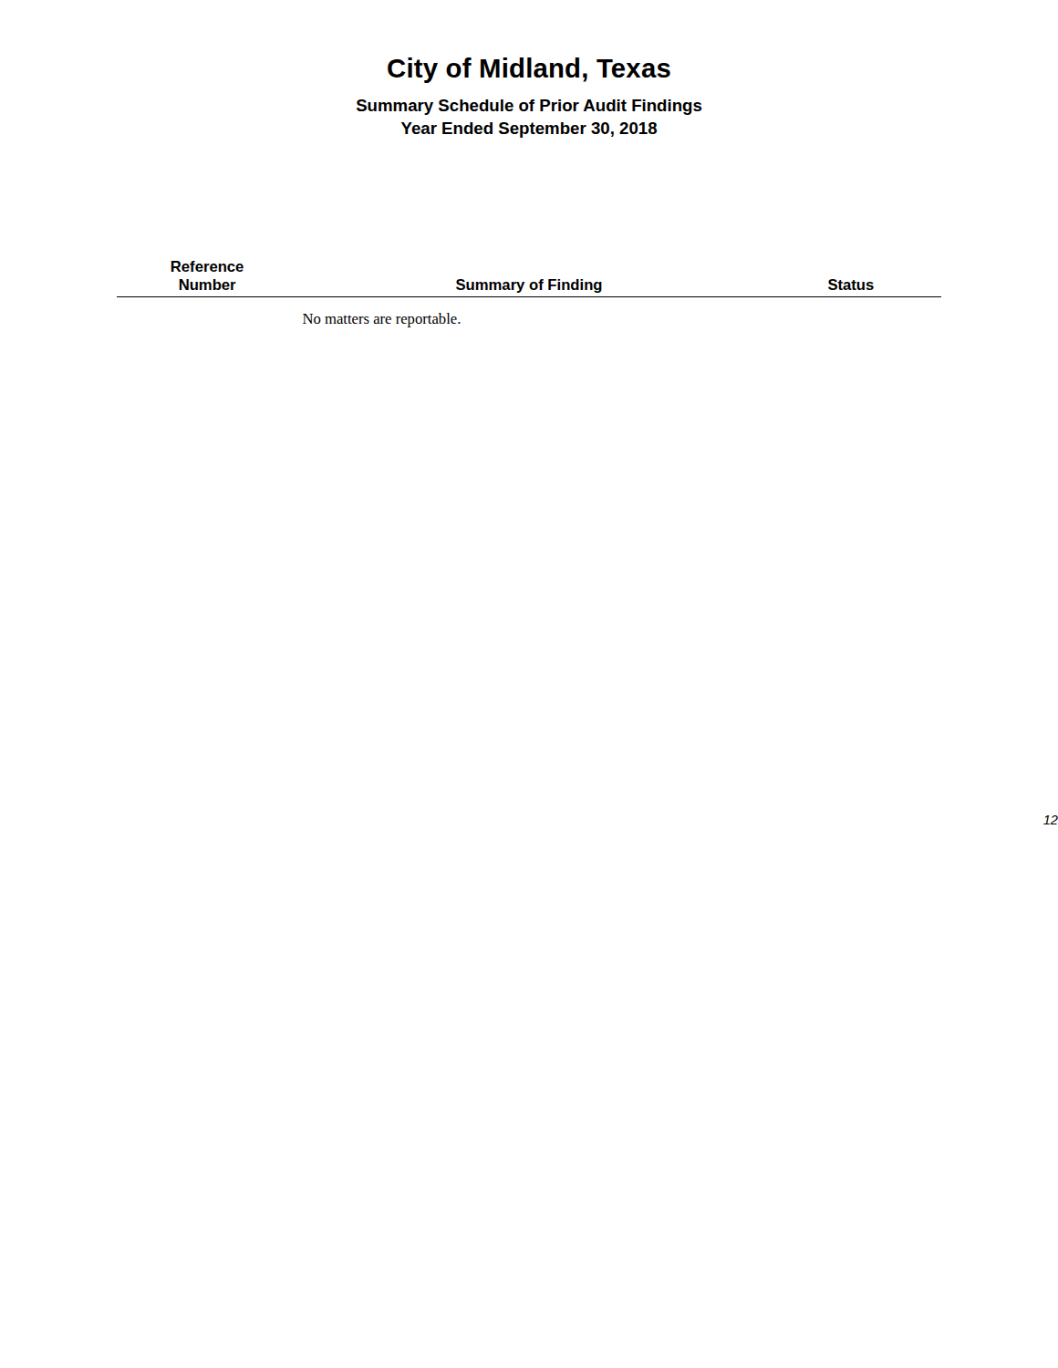City of Midland, Texas
Summary Schedule of Prior Audit Findings
Year Ended September 30, 2018
| Reference Number | Summary of Finding | Status |
| --- | --- | --- |
| | No matters are reportable. | |
12